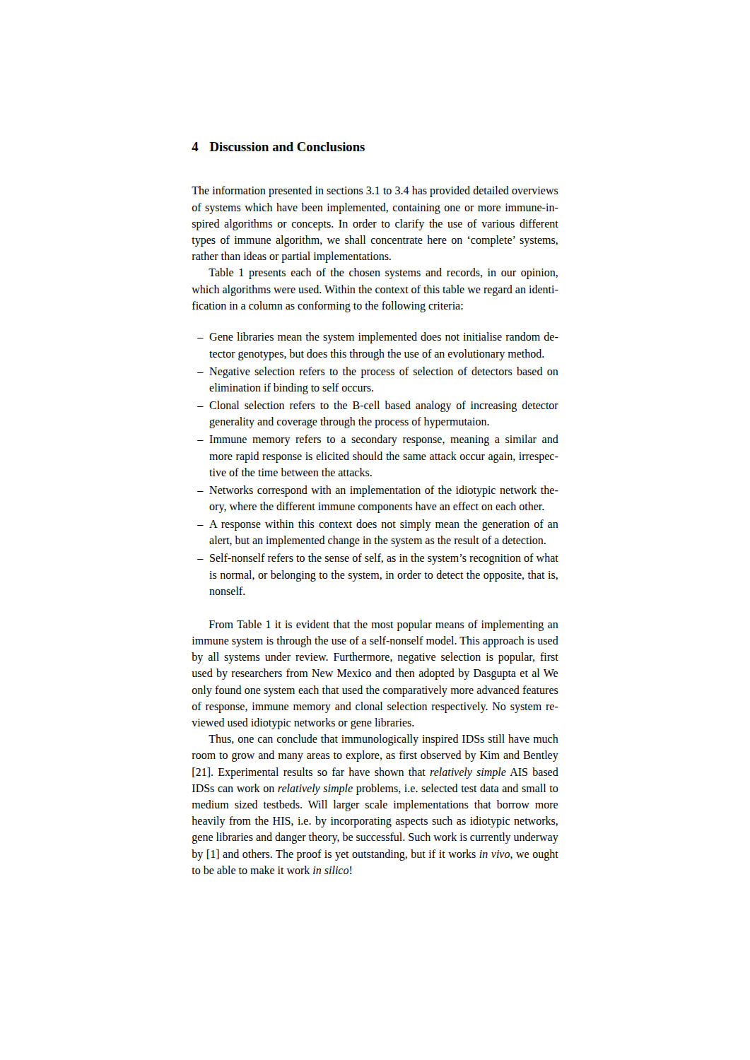4 Discussion and Conclusions
The information presented in sections 3.1 to 3.4 has provided detailed overviews of systems which have been implemented, containing one or more immune-inspired algorithms or concepts. In order to clarify the use of various different types of immune algorithm, we shall concentrate here on ‘complete’ systems, rather than ideas or partial implementations.
Table 1 presents each of the chosen systems and records, in our opinion, which algorithms were used. Within the context of this table we regard an identification in a column as conforming to the following criteria:
Gene libraries mean the system implemented does not initialise random detector genotypes, but does this through the use of an evolutionary method.
Negative selection refers to the process of selection of detectors based on elimination if binding to self occurs.
Clonal selection refers to the B-cell based analogy of increasing detector generality and coverage through the process of hypermutaion.
Immune memory refers to a secondary response, meaning a similar and more rapid response is elicited should the same attack occur again, irrespective of the time between the attacks.
Networks correspond with an implementation of the idiotypic network theory, where the different immune components have an effect on each other.
A response within this context does not simply mean the generation of an alert, but an implemented change in the system as the result of a detection.
Self-nonself refers to the sense of self, as in the system’s recognition of what is normal, or belonging to the system, in order to detect the opposite, that is, nonself.
From Table 1 it is evident that the most popular means of implementing an immune system is through the use of a self-nonself model. This approach is used by all systems under review. Furthermore, negative selection is popular, first used by researchers from New Mexico and then adopted by Dasgupta et al We only found one system each that used the comparatively more advanced features of response, immune memory and clonal selection respectively. No system reviewed used idiotypic networks or gene libraries.
Thus, one can conclude that immunologically inspired IDSs still have much room to grow and many areas to explore, as first observed by Kim and Bentley [21]. Experimental results so far have shown that relatively simple AIS based IDSs can work on relatively simple problems, i.e. selected test data and small to medium sized testbeds. Will larger scale implementations that borrow more heavily from the HIS, i.e. by incorporating aspects such as idiotypic networks, gene libraries and danger theory, be successful. Such work is currently underway by [1] and others. The proof is yet outstanding, but if it works in vivo, we ought to be able to make it work in silico!